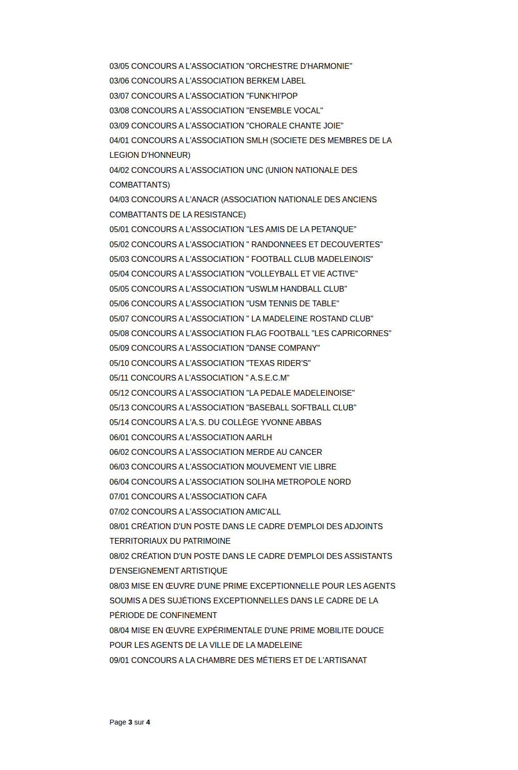03/05 Concours a l'association "Orchestre d'harmonie"
03/06 Concours a l'association Berkem Label
03/07 Concours a l'association "Funk'hi'pop
03/08 Concours a l'association "Ensemble vocal"
03/09 Concours a l'association "Chorale chante joie"
04/01 Concours a l'association SMLH (Societe des membres de la Legion d'honneur)
04/02 Concours a l'association UNC (Union nationale des combattants)
04/03 Concours a l'ANACR (Association nationale des anciens combattants de la Resistance)
05/01 Concours a l'association "Les amis de la petanque"
05/02 Concours a l'association " Randonnees et decouvertes"
05/03 Concours a l'association " Football club madeleinois"
05/04 Concours a l'association "Volleyball et vie active"
05/05 Concours a l'association "USWLM handball club"
05/06 Concours a l'association "USM tennis de table"
05/07 Concours a l'association " La Madeleine Rostand club"
05/08 Concours a l'association Flag football "Les capricornes"
05/09 Concours a l'association "Danse company"
05/10 Concours a l'association "Texas rider's"
05/11 Concours a l'association " A.S.E.C.M"
05/12 Concours a l'association "La pedale madeleinoise"
05/13 Concours a l'association "Baseball softball club"
05/14 Concours a l'A.S. du collège Yvonne Abbas
06/01 Concours a l'association AARLH
06/02 Concours a l'association Merde au cancer
06/03 Concours a l'association Mouvement vie libre
06/04 Concours a l'association Soliha Metropole Nord
07/01 Concours a l'association CAFA
07/02 Concours a l'association Amic'all
08/01 Création d'un poste dans le cadre d'emploi des adjoints territoriaux du patrimoine
08/02 Création d'un poste dans le cadre d'emploi des assistants d'enseignement artistique
08/03 Mise en œuvre d'une prime exceptionnelle pour les agents soumis a des sujétions exceptionnelles dans le cadre de la période de confinement
08/04 Mise en œuvre expérimentale d'une prime mobilite douce pour les agents de la ville de La Madeleine
09/01 Concours a la Chambre des métiers et de l'artisanat
Page 3 sur 4